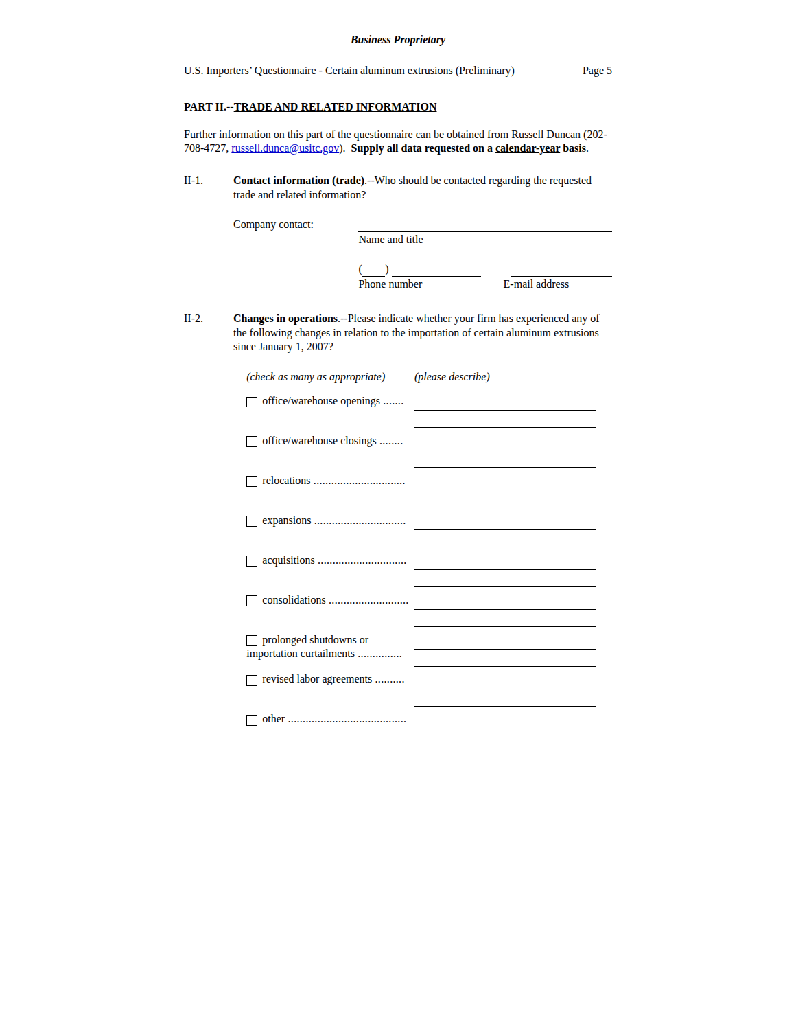Business Proprietary
U.S. Importers’ Questionnaire - Certain aluminum extrusions (Preliminary)
Page 5
PART II.--TRADE AND RELATED INFORMATION
Further information on this part of the questionnaire can be obtained from Russell Duncan (202-708-4727, russell.dunca@usitc.gov). Supply all data requested on a calendar-year basis.
II-1.
Contact information (trade).--Who should be contacted regarding the requested trade and related information?
Company contact:
Name and title
( )
Phone number
E-mail address
II-2.
Changes in operations.--Please indicate whether your firm has experienced any of the following changes in relation to the importation of certain aluminum extrusions since January 1, 2007?
(check as many as appropriate)
(please describe)
office/warehouse openings .......
office/warehouse closings ........
relocations ...............................
expansions ...............................
acquisitions ..............................
consolidations ...........................
prolonged shutdowns or
importation curtailments ...............
revised labor agreements ..........
other ........................................